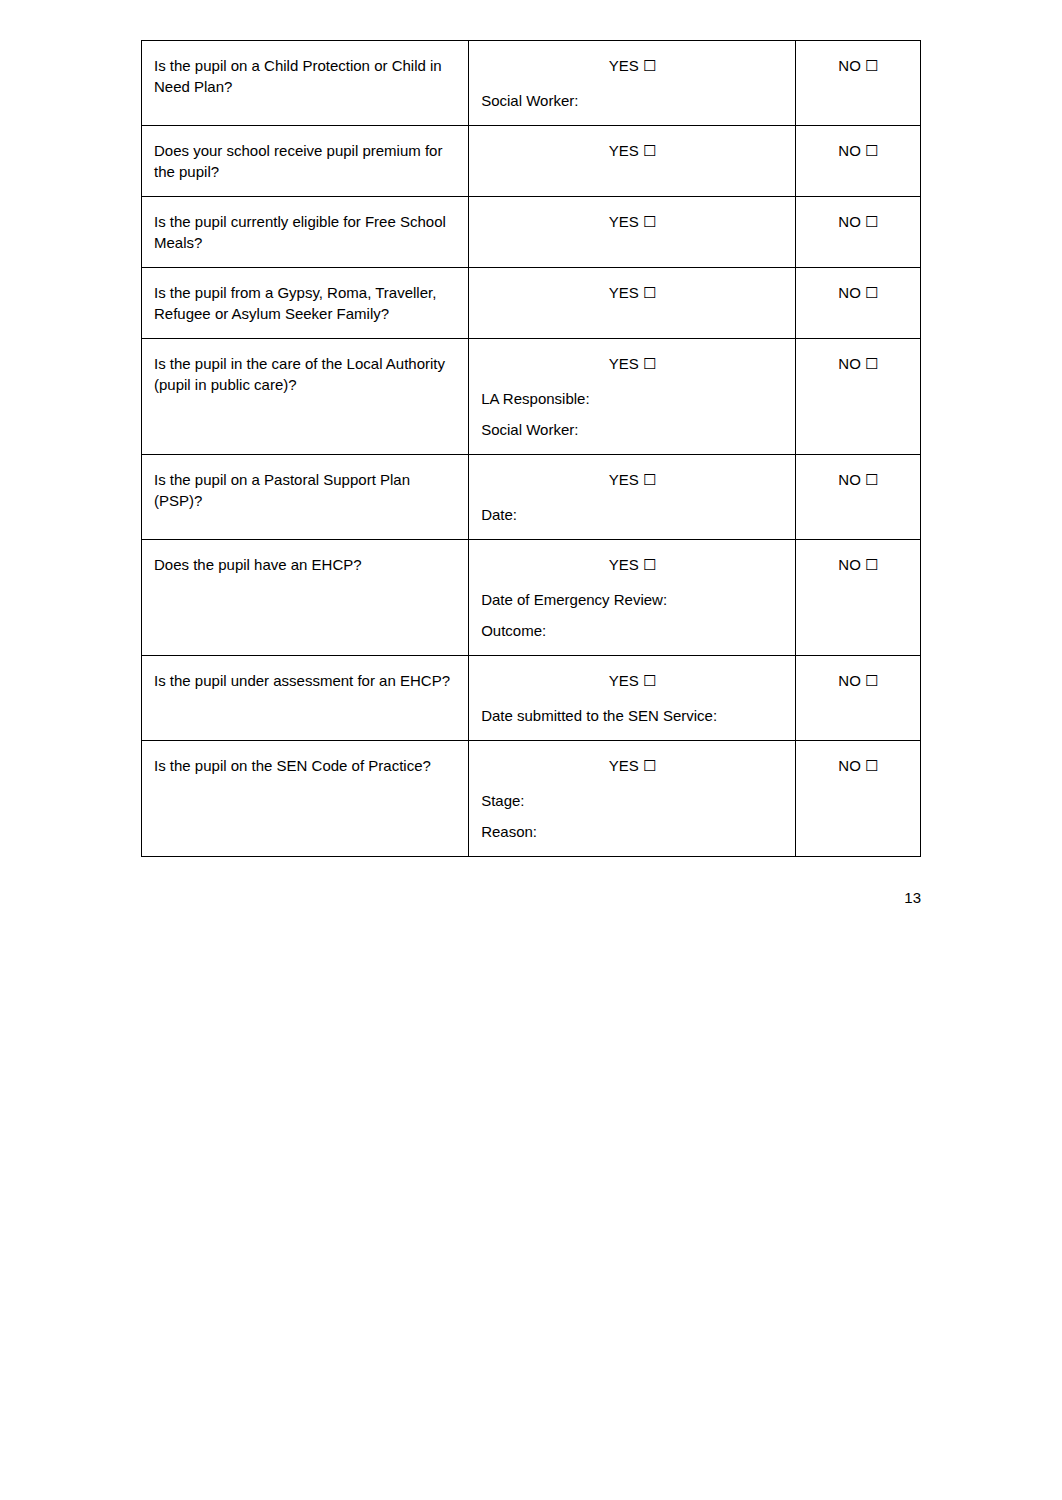| Is the pupil on a Child Protection or Child in Need Plan? | YES ☐ Social Worker: | NO ☐ |
| Does your school receive pupil premium for the pupil? | YES ☐ | NO ☐ |
| Is the pupil currently eligible for Free School Meals? | YES ☐ | NO ☐ |
| Is the pupil from a Gypsy, Roma, Traveller, Refugee or Asylum Seeker Family? | YES ☐ | NO ☐ |
| Is the pupil in the care of the Local Authority (pupil in public care)? | YES ☐ LA Responsible: Social Worker: | NO ☐ |
| Is the pupil on a Pastoral Support Plan (PSP)? | YES ☐ Date: | NO ☐ |
| Does the pupil have an EHCP? | YES ☐ Date of Emergency Review: Outcome: | NO ☐ |
| Is the pupil under assessment for an EHCP? | YES ☐ Date submitted to the SEN Service: | NO ☐ |
| Is the pupil on the SEN Code of Practice? | YES ☐ Stage: Reason: | NO ☐ |
13